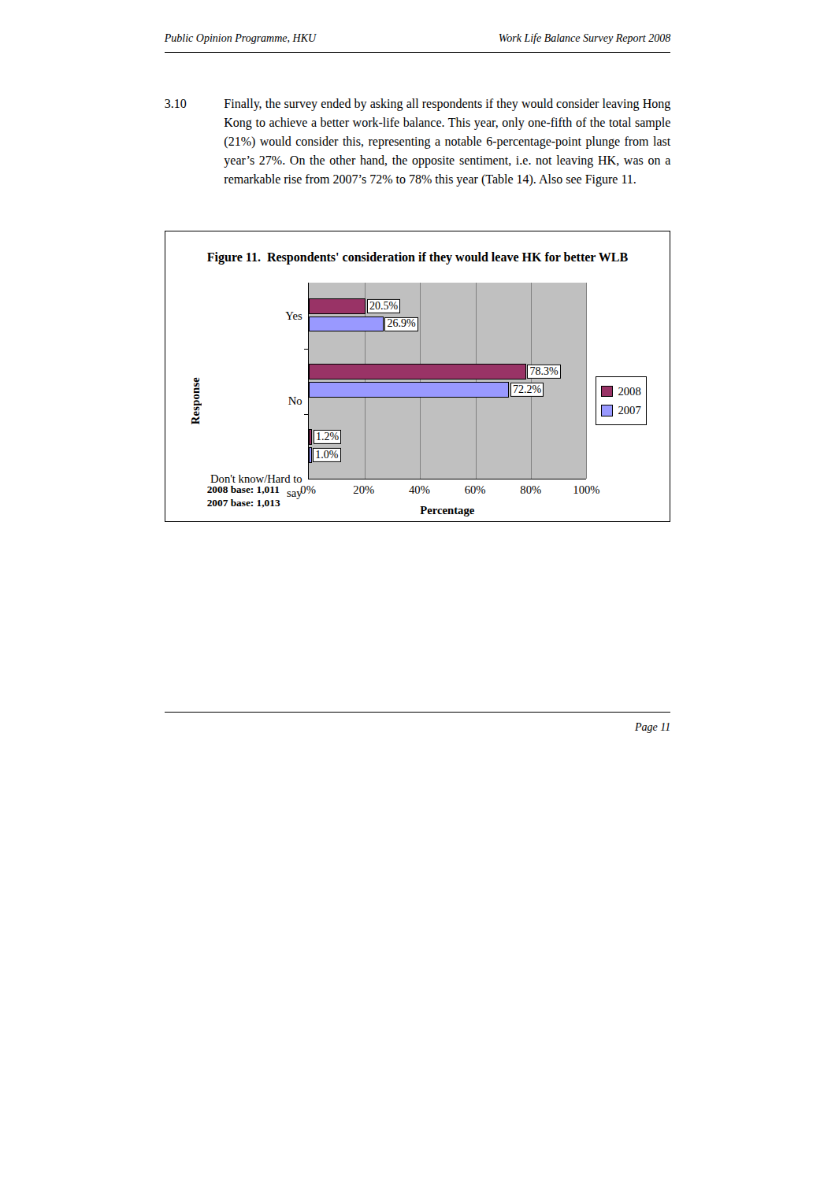Public Opinion Programme, HKU
Work Life Balance Survey Report 2008
3.10
Finally, the survey ended by asking all respondents if they would consider leaving Hong Kong to achieve a better work-life balance. This year, only one-fifth of the total sample (21%) would consider this, representing a notable 6-percentage-point plunge from last year’s 27%. On the other hand, the opposite sentiment, i.e. not leaving HK, was on a remarkable rise from 2007’s 72% to 78% this year (Table 14). Also see Figure 11.
Figure 11. Respondents' consideration if they would leave HK for better WLB
Response
Yes
No
Don't know/Hard to
say
20.5%
26.9%
78.3%
72.2%
1.2%
1.0%
0% 20% 40% 60% 80% 100%
Percentage
2008
2007
2008 base: 1,011
2007 base: 1,013
Page 11